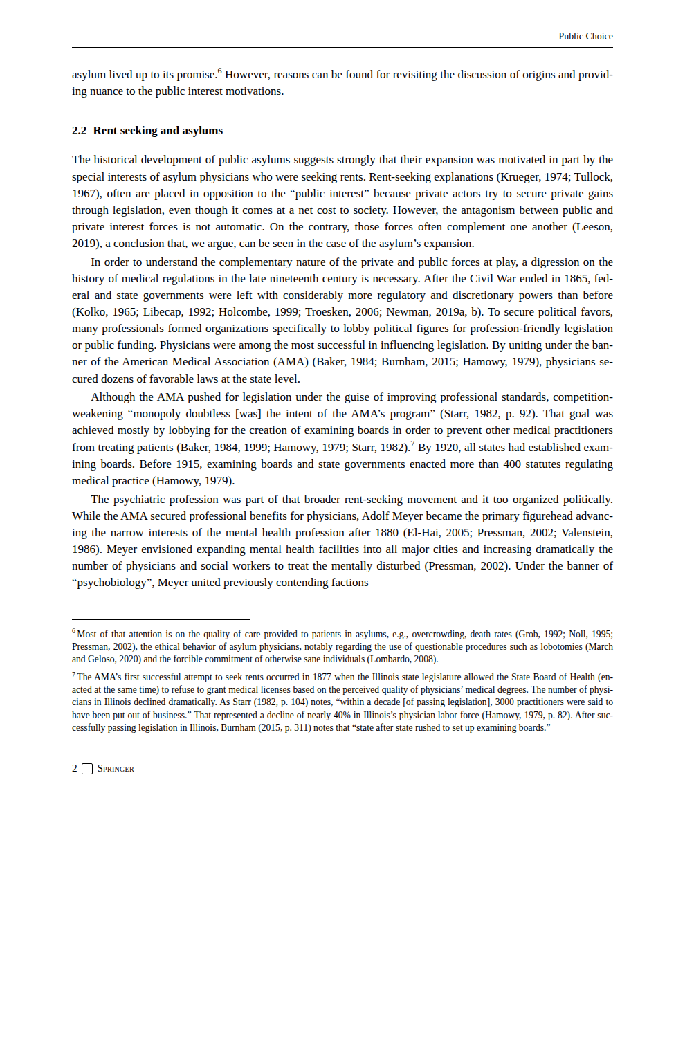Public Choice
asylum lived up to its promise.6 However, reasons can be found for revisiting the discussion of origins and providing nuance to the public interest motivations.
2.2 Rent seeking and asylums
The historical development of public asylums suggests strongly that their expansion was motivated in part by the special interests of asylum physicians who were seeking rents. Rent-seeking explanations (Krueger, 1974; Tullock, 1967), often are placed in opposition to the “public interest” because private actors try to secure private gains through legislation, even though it comes at a net cost to society. However, the antagonism between public and private interest forces is not automatic. On the contrary, those forces often complement one another (Leeson, 2019), a conclusion that, we argue, can be seen in the case of the asylum’s expansion.
In order to understand the complementary nature of the private and public forces at play, a digression on the history of medical regulations in the late nineteenth century is necessary. After the Civil War ended in 1865, federal and state governments were left with considerably more regulatory and discretionary powers than before (Kolko, 1965; Libecap, 1992; Holcombe, 1999; Troesken, 2006; Newman, 2019a, b). To secure political favors, many professionals formed organizations specifically to lobby political figures for profession-friendly legislation or public funding. Physicians were among the most successful in influencing legislation. By uniting under the banner of the American Medical Association (AMA) (Baker, 1984; Burnham, 2015; Hamowy, 1979), physicians secured dozens of favorable laws at the state level.
Although the AMA pushed for legislation under the guise of improving professional standards, competition-weakening “monopoly doubtless [was] the intent of the AMA’s program” (Starr, 1982, p. 92). That goal was achieved mostly by lobbying for the creation of examining boards in order to prevent other medical practitioners from treating patients (Baker, 1984, 1999; Hamowy, 1979; Starr, 1982).7 By 1920, all states had established examining boards. Before 1915, examining boards and state governments enacted more than 400 statutes regulating medical practice (Hamowy, 1979).
The psychiatric profession was part of that broader rent-seeking movement and it too organized politically. While the AMA secured professional benefits for physicians, Adolf Meyer became the primary figurehead advancing the narrow interests of the mental health profession after 1880 (El-Hai, 2005; Pressman, 2002; Valenstein, 1986). Meyer envisioned expanding mental health facilities into all major cities and increasing dramatically the number of physicians and social workers to treat the mentally disturbed (Pressman, 2002). Under the banner of “psychobiology”, Meyer united previously contending factions
6Most of that attention is on the quality of care provided to patients in asylums, e.g., overcrowding, death rates (Grob, 1992; Noll, 1995; Pressman, 2002), the ethical behavior of asylum physicians, notably regarding the use of questionable procedures such as lobotomies (March and Geloso, 2020) and the forcible commitment of otherwise sane individuals (Lombardo, 2008).
7The AMA’s first successful attempt to seek rents occurred in 1877 when the Illinois state legislature allowed the State Board of Health (enacted at the same time) to refuse to grant medical licenses based on the perceived quality of physicians’ medical degrees. The number of physicians in Illinois declined dramatically. As Starr (1982, p. 104) notes, “within a decade [of passing legislation], 3000 practitioners were said to have been put out of business.” That represented a decline of nearly 40% in Illinois’s physician labor force (Hamowy, 1979, p. 82). After successfully passing legislation in Illinois, Burnham (2015, p. 311) notes that “state after state rushed to set up examining boards.”
2 Springer